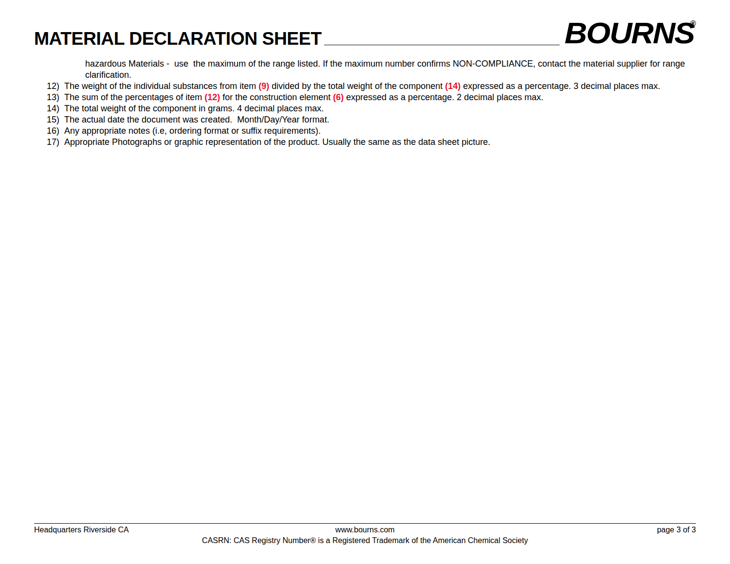MATERIAL DECLARATION SHEET
BOURNS®
hazardous Materials - use the maximum of the range listed. If the maximum number confirms NON-COMPLIANCE, contact the material supplier for range clarification.
12) The weight of the individual substances from item (9) divided by the total weight of the component (14) expressed as a percentage. 3 decimal places max.
13) The sum of the percentages of item (12) for the construction element (6) expressed as a percentage. 2 decimal places max.
14) The total weight of the component in grams. 4 decimal places max.
15) The actual date the document was created. Month/Day/Year format.
16) Any appropriate notes (i.e, ordering format or suffix requirements).
17) Appropriate Photographs or graphic representation of the product. Usually the same as the data sheet picture.
Headquarters Riverside CA www.bourns.com page 3 of 3
CASRN: CAS Registry Number® is a Registered Trademark of the American Chemical Society